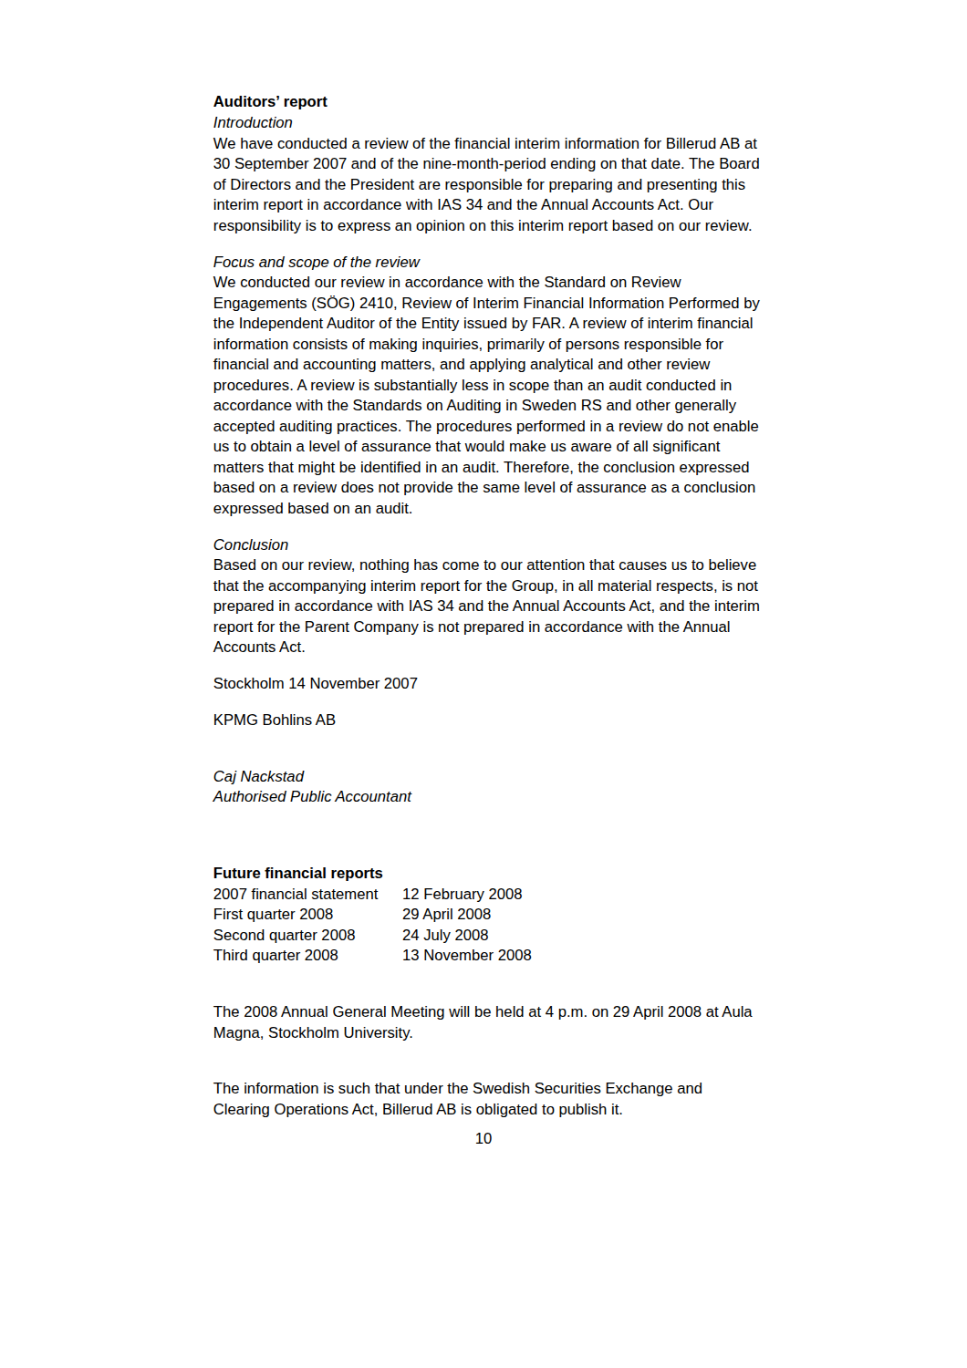Auditors’ report
Introduction
We have conducted a review of the financial interim information for Billerud AB at 30 September 2007 and of the nine-month-period ending on that date. The Board of Directors and the President are responsible for preparing and presenting this interim report in accordance with IAS 34 and the Annual Accounts Act. Our responsibility is to express an opinion on this interim report based on our review.
Focus and scope of the review
We conducted our review in accordance with the Standard on Review Engagements (SÖG) 2410, Review of Interim Financial Information Performed by the Independent Auditor of the Entity issued by FAR. A review of interim financial information consists of making inquiries, primarily of persons responsible for financial and accounting matters, and applying analytical and other review procedures. A review is substantially less in scope than an audit conducted in accordance with the Standards on Auditing in Sweden RS and other generally accepted auditing practices. The procedures performed in a review do not enable us to obtain a level of assurance that would make us aware of all significant matters that might be identified in an audit. Therefore, the conclusion expressed based on a review does not provide the same level of assurance as a conclusion expressed based on an audit.
Conclusion
Based on our review, nothing has come to our attention that causes us to believe that the accompanying interim report for the Group, in all material respects, is not prepared in accordance with IAS 34 and the Annual Accounts Act, and the interim report for the Parent Company is not prepared in accordance with the Annual Accounts Act.
Stockholm 14 November 2007
KPMG Bohlins AB
Caj Nackstad
Authorised Public Accountant
Future financial reports
| 2007 financial statement | 12 February 2008 |
| First quarter 2008 | 29 April 2008 |
| Second quarter 2008 | 24 July 2008 |
| Third quarter 2008 | 13 November 2008 |
The 2008 Annual General Meeting will be held at 4 p.m. on 29 April 2008 at Aula Magna, Stockholm University.
The information is such that under the Swedish Securities Exchange and Clearing Operations Act, Billerud AB is obligated to publish it.
10